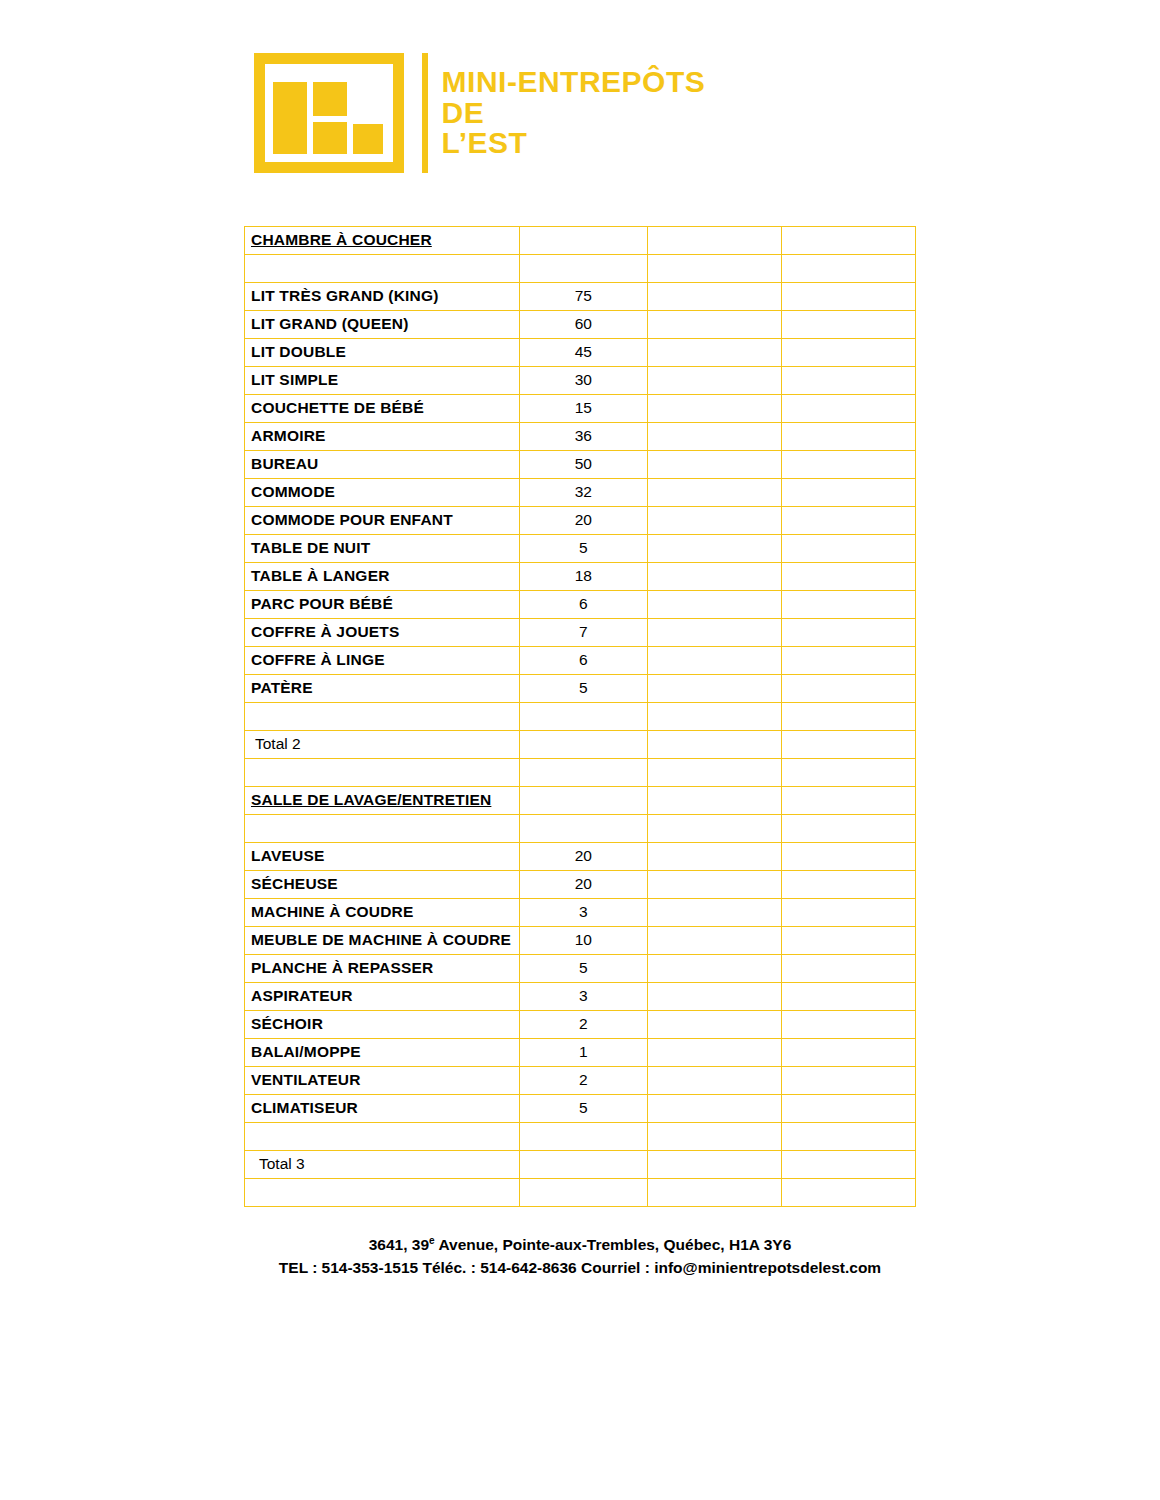Mini-Entrepôts
de
l’Est
| Chambre à coucher | | | |
| Lit très grand (King) | 75 | | |
| Lit grand (Queen) | 60 | | |
| Lit double | 45 | | |
| Lit simple | 30 | | |
| Couchette de bébé | 15 | | |
| Armoire | 36 | | |
| Bureau | 50 | | |
| Commode | 32 | | |
| Commode pour enfant | 20 | | |
| Table de nuit | 5 | | |
| Table à langer | 18 | | |
| Parc pour bébé | 6 | | |
| Coffre à jouets | 7 | | |
| Coffre à linge | 6 | | |
| Patère | 5 | | |
| Total 2 | | | |
| Salle de lavage/entretien | | | |
| Laveuse | 20 | | |
| Sécheuse | 20 | | |
| Machine à coudre | 3 | | |
| Meuble de machine à coudre | 10 | | |
| Planche à repasser | 5 | | |
| Aspirateur | 3 | | |
| Séchoir | 2 | | |
| Balai/Moppe | 1 | | |
| Ventilateur | 2 | | |
| Climatiseur | 5 | | |
| Total 3 | | | |
3641, 39e Avenue, Pointe-aux-Trembles, Québec, H1A 3Y6
TEL : 514-353-1515 Téléc. : 514-642-8636 Courriel : info@minientrepotsdelest.com